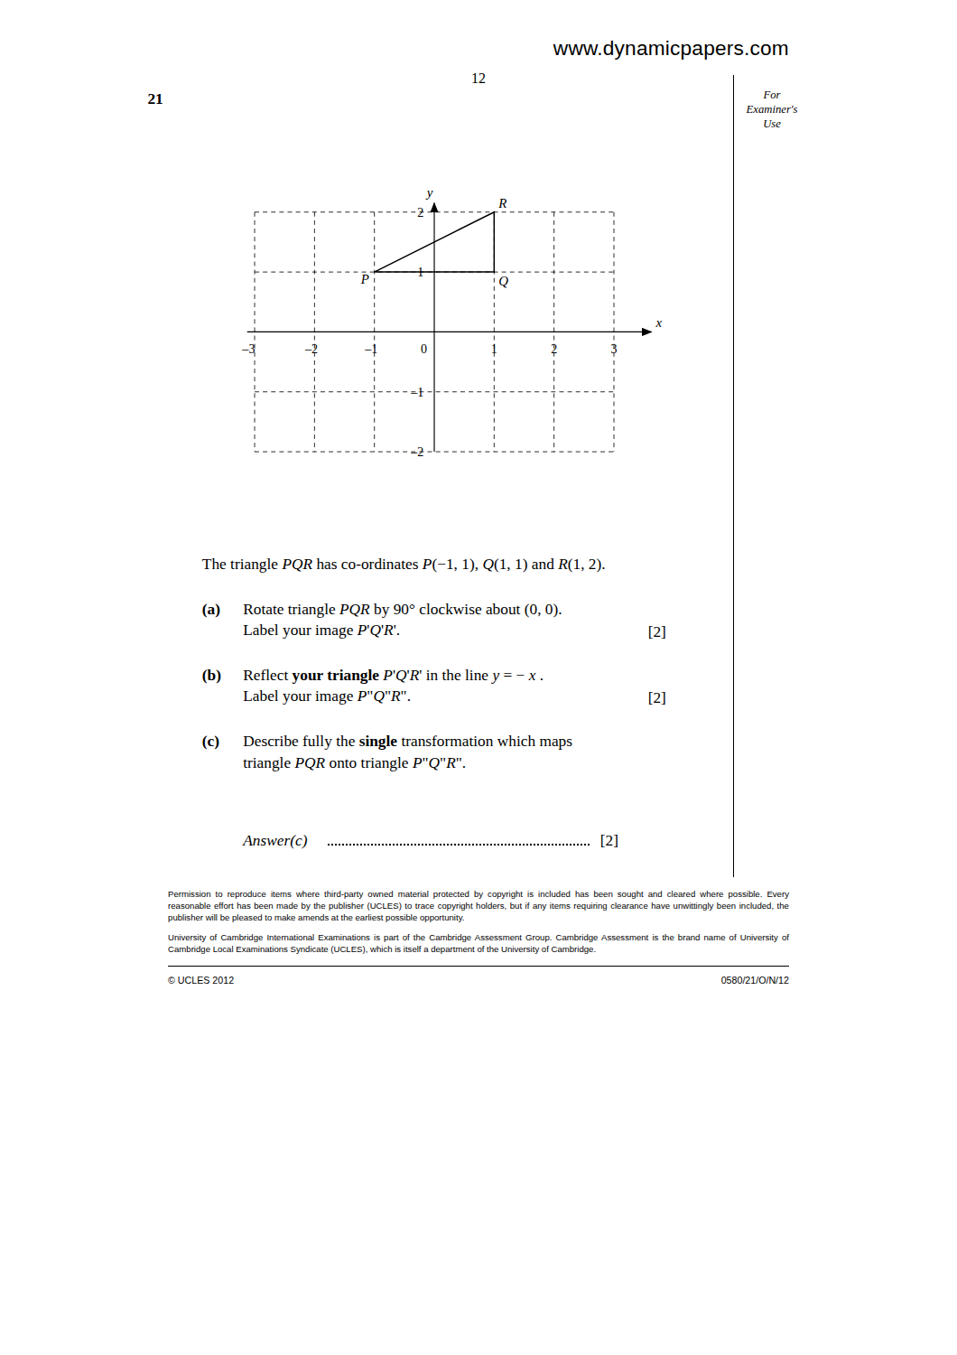www.dynamicpapers.com
12
21
For
Examiner's
Use
y x –3 –2 –1 0 1 2 3 2 1 –1 –2 P Q R
The triangle PQR has co-ordinates P(−1, 1), Q(1, 1) and R(1, 2).
(a)
Rotate triangle PQR by 90° clockwise about (0, 0).
Label your image P'Q'R'. [2]
(b)
Reflect your triangle P'Q'R' in the line y = − x .
Label your image P"Q"R". [2]
(c)
Describe fully the single transformation which maps triangle PQR onto triangle P"Q"R".
Answer(c) [2]
Permission to reproduce items where third-party owned material protected by copyright is included has been sought and cleared where possible. Every reasonable effort has been made by the publisher (UCLES) to trace copyright holders, but if any items requiring clearance have unwittingly been included, the publisher will be pleased to make amends at the earliest possible opportunity.
University of Cambridge International Examinations is part of the Cambridge Assessment Group. Cambridge Assessment is the brand name of University of Cambridge Local Examinations Syndicate (UCLES), which is itself a department of the University of Cambridge.
© UCLES 2012 0580/21/O/N/12